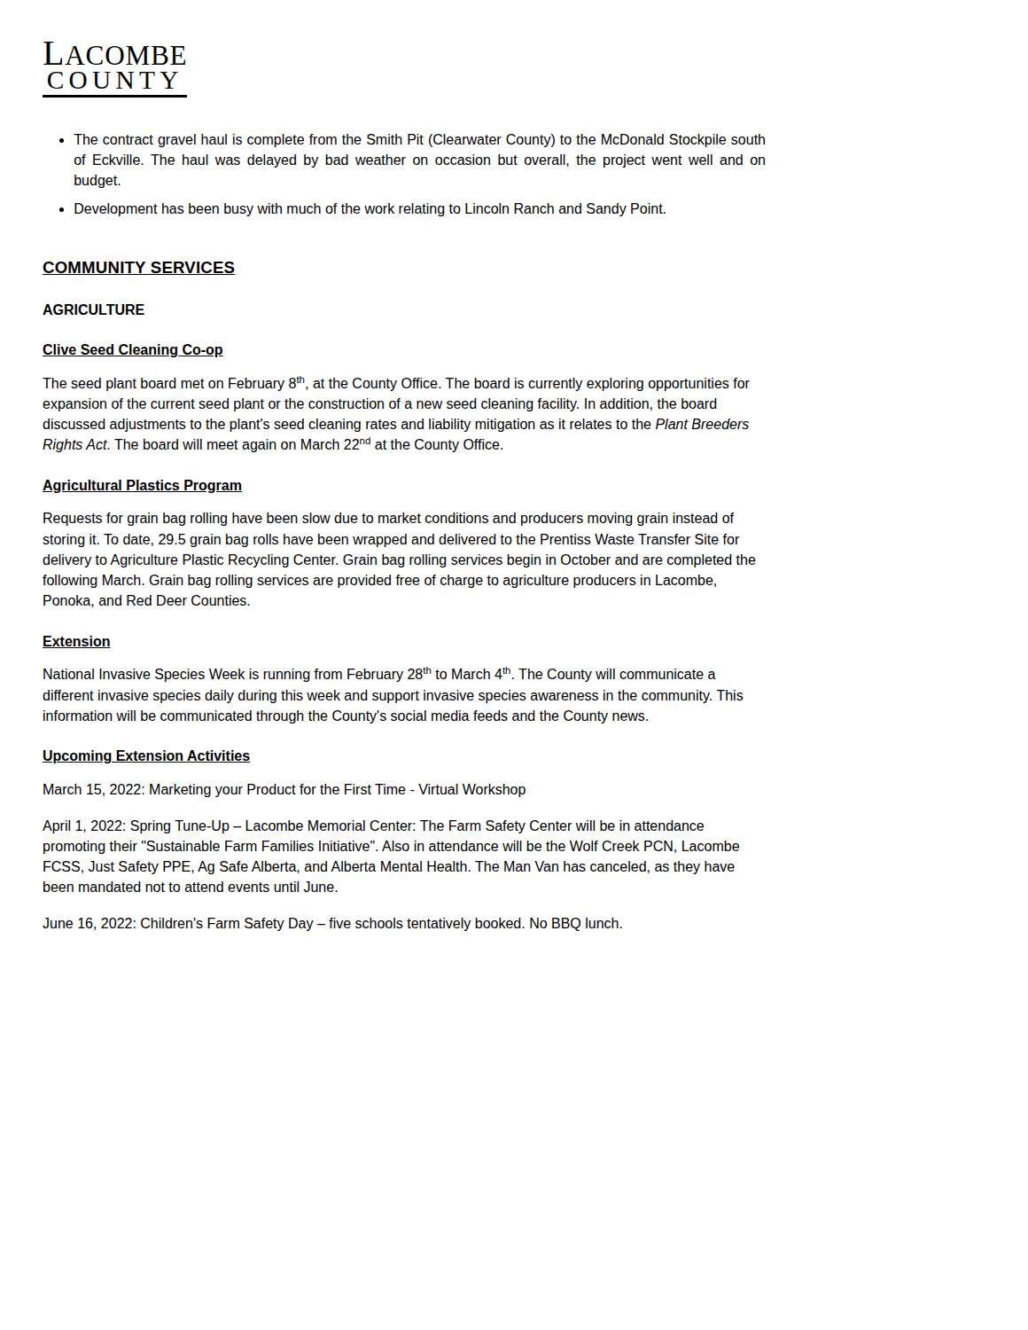LACOMBE COUNTY
The contract gravel haul is complete from the Smith Pit (Clearwater County) to the McDonald Stockpile south of Eckville. The haul was delayed by bad weather on occasion but overall, the project went well and on budget.
Development has been busy with much of the work relating to Lincoln Ranch and Sandy Point.
COMMUNITY SERVICES
AGRICULTURE
Clive Seed Cleaning Co-op
The seed plant board met on February 8th, at the County Office. The board is currently exploring opportunities for expansion of the current seed plant or the construction of a new seed cleaning facility. In addition, the board discussed adjustments to the plant's seed cleaning rates and liability mitigation as it relates to the Plant Breeders Rights Act. The board will meet again on March 22nd at the County Office.
Agricultural Plastics Program
Requests for grain bag rolling have been slow due to market conditions and producers moving grain instead of storing it. To date, 29.5 grain bag rolls have been wrapped and delivered to the Prentiss Waste Transfer Site for delivery to Agriculture Plastic Recycling Center. Grain bag rolling services begin in October and are completed the following March. Grain bag rolling services are provided free of charge to agriculture producers in Lacombe, Ponoka, and Red Deer Counties.
Extension
National Invasive Species Week is running from February 28th to March 4th. The County will communicate a different invasive species daily during this week and support invasive species awareness in the community. This information will be communicated through the County's social media feeds and the County news.
Upcoming Extension Activities
March 15, 2022: Marketing your Product for the First Time - Virtual Workshop
April 1, 2022: Spring Tune-Up – Lacombe Memorial Center: The Farm Safety Center will be in attendance promoting their "Sustainable Farm Families Initiative". Also in attendance will be the Wolf Creek PCN, Lacombe FCSS, Just Safety PPE, Ag Safe Alberta, and Alberta Mental Health. The Man Van has canceled, as they have been mandated not to attend events until June.
June 16, 2022: Children's Farm Safety Day – five schools tentatively booked. No BBQ lunch.